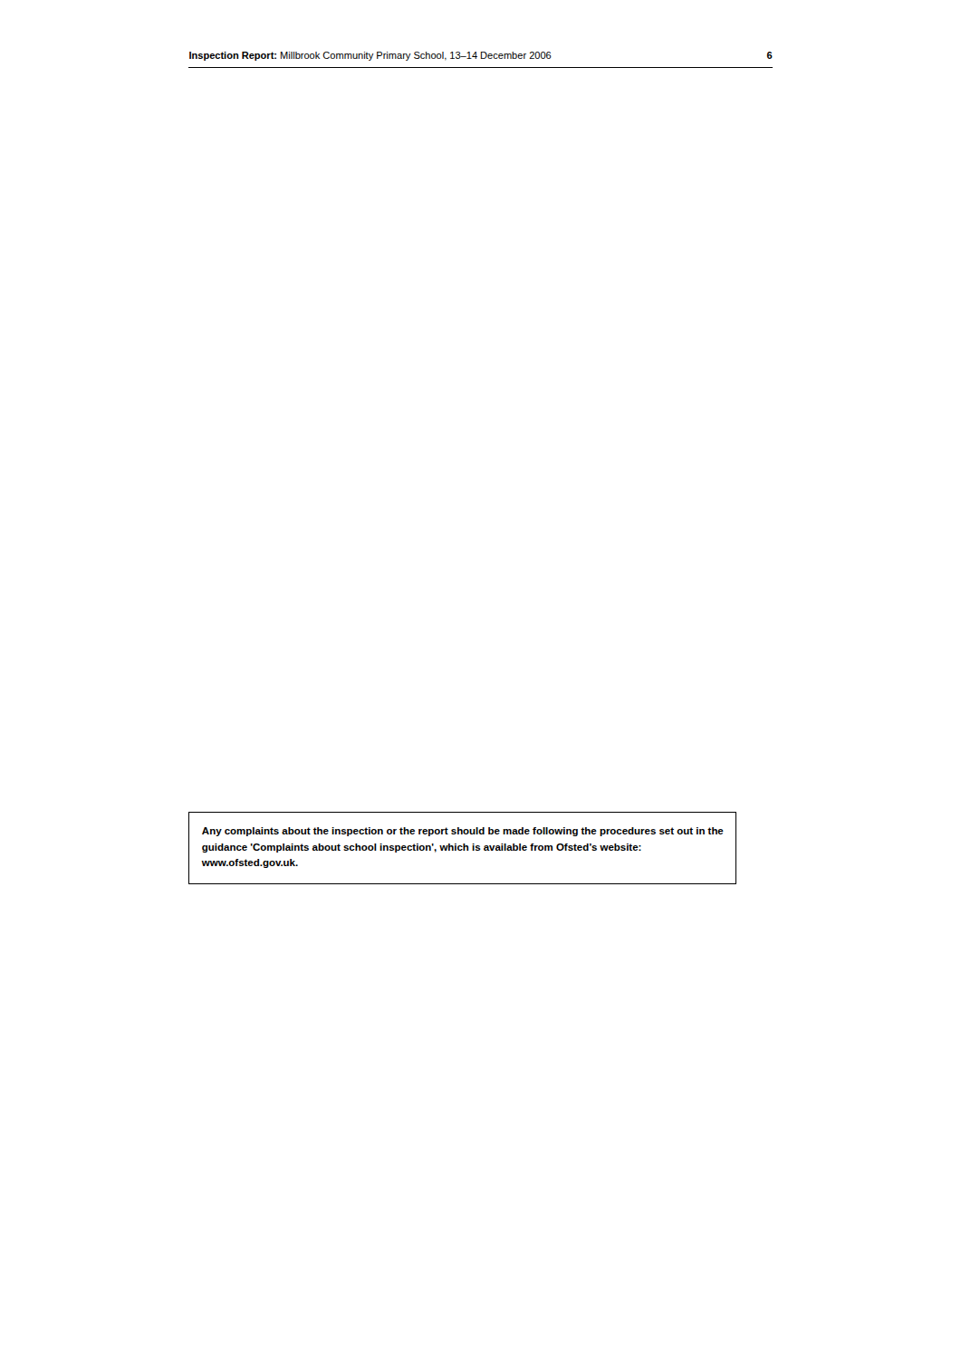Inspection Report: Millbrook Community Primary School, 13–14 December 2006
6
Any complaints about the inspection or the report should be made following the procedures set out in the guidance 'Complaints about school inspection', which is available from Ofsted’s website: www.ofsted.gov.uk.